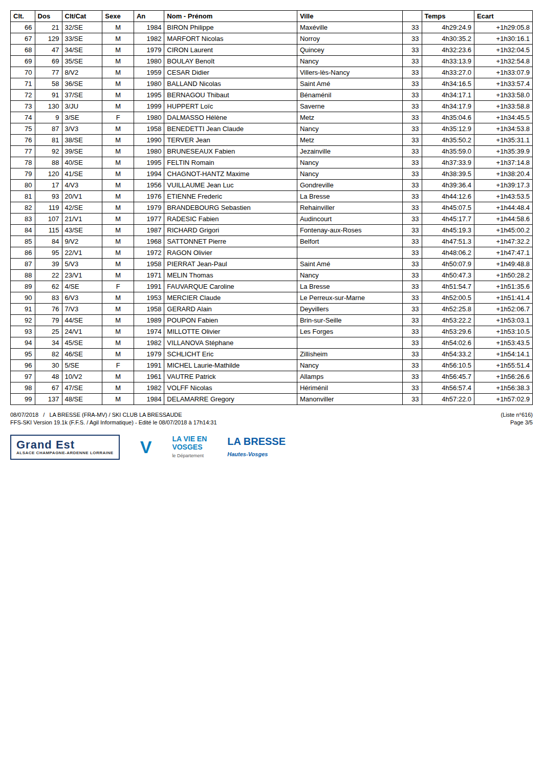| Clt. | Dos | Clt/Cat | Sexe | An | Nom - Prénom | Ville | | Temps | Ecart |
| --- | --- | --- | --- | --- | --- | --- | --- | --- | --- |
| 66 | 21 | 32/SE | M | 1984 | BIRON Philippe | Maxéville | 33 | 4h29:24.9 | +1h29:05.8 |
| 67 | 129 | 33/SE | M | 1982 | MARFORT Nicolas | Norroy | 33 | 4h30:35.2 | +1h30:16.1 |
| 68 | 47 | 34/SE | M | 1979 | CIRON Laurent | Quincey | 33 | 4h32:23.6 | +1h32:04.5 |
| 69 | 69 | 35/SE | M | 1980 | BOULAY Benoît | Nancy | 33 | 4h33:13.9 | +1h32:54.8 |
| 70 | 77 | 8/V2 | M | 1959 | CESAR Didier | Villers-lès-Nancy | 33 | 4h33:27.0 | +1h33:07.9 |
| 71 | 58 | 36/SE | M | 1980 | BALLAND Nicolas | Saint Amé | 33 | 4h34:16.5 | +1h33:57.4 |
| 72 | 91 | 37/SE | M | 1995 | BERNAGOU Thibaut | Bénaménil | 33 | 4h34:17.1 | +1h33:58.0 |
| 73 | 130 | 3/JU | M | 1999 | HUPPERT Loïc | Saverne | 33 | 4h34:17.9 | +1h33:58.8 |
| 74 | 9 | 3/SE | F | 1980 | DALMASSO Hélène | Metz | 33 | 4h35:04.6 | +1h34:45.5 |
| 75 | 87 | 3/V3 | M | 1958 | BENEDETTI Jean Claude | Nancy | 33 | 4h35:12.9 | +1h34:53.8 |
| 76 | 81 | 38/SE | M | 1990 | TERVER Jean | Metz | 33 | 4h35:50.2 | +1h35:31.1 |
| 77 | 92 | 39/SE | M | 1980 | BRUNESEAUX Fabien | Jezainville | 33 | 4h35:59.0 | +1h35:39.9 |
| 78 | 88 | 40/SE | M | 1995 | FELTIN Romain | Nancy | 33 | 4h37:33.9 | +1h37:14.8 |
| 79 | 120 | 41/SE | M | 1994 | CHAGNOT-HANTZ Maxime | Nancy | 33 | 4h38:39.5 | +1h38:20.4 |
| 80 | 17 | 4/V3 | M | 1956 | VUILLAUME Jean Luc | Gondreville | 33 | 4h39:36.4 | +1h39:17.3 |
| 81 | 93 | 20/V1 | M | 1976 | ETIENNE Frederic | La Bresse | 33 | 4h44:12.6 | +1h43:53.5 |
| 82 | 119 | 42/SE | M | 1979 | BRANDEBOURG Sebastien | Rehainviller | 33 | 4h45:07.5 | +1h44:48.4 |
| 83 | 107 | 21/V1 | M | 1977 | RADESIC Fabien | Audincourt | 33 | 4h45:17.7 | +1h44:58.6 |
| 84 | 115 | 43/SE | M | 1987 | RICHARD Grigori | Fontenay-aux-Roses | 33 | 4h45:19.3 | +1h45:00.2 |
| 85 | 84 | 9/V2 | M | 1968 | SATTONNET Pierre | Belfort | 33 | 4h47:51.3 | +1h47:32.2 |
| 86 | 95 | 22/V1 | M | 1972 | RAGON Olivier | | 33 | 4h48:06.2 | +1h47:47.1 |
| 87 | 39 | 5/V3 | M | 1958 | PIERRAT Jean-Paul | Saint Amé | 33 | 4h50:07.9 | +1h49:48.8 |
| 88 | 22 | 23/V1 | M | 1971 | MELIN Thomas | Nancy | 33 | 4h50:47.3 | +1h50:28.2 |
| 89 | 62 | 4/SE | F | 1991 | FAUVARQUE Caroline | La Bresse | 33 | 4h51:54.7 | +1h51:35.6 |
| 90 | 83 | 6/V3 | M | 1953 | MERCIER Claude | Le Perreux-sur-Marne | 33 | 4h52:00.5 | +1h51:41.4 |
| 91 | 76 | 7/V3 | M | 1958 | GERARD Alain | Deyvillers | 33 | 4h52:25.8 | +1h52:06.7 |
| 92 | 79 | 44/SE | M | 1989 | POUPON Fabien | Brin-sur-Seille | 33 | 4h53:22.2 | +1h53:03.1 |
| 93 | 25 | 24/V1 | M | 1974 | MILLOTTE Olivier | Les Forges | 33 | 4h53:29.6 | +1h53:10.5 |
| 94 | 34 | 45/SE | M | 1982 | VILLANOVA Stéphane | | 33 | 4h54:02.6 | +1h53:43.5 |
| 95 | 82 | 46/SE | M | 1979 | SCHLICHT Eric | Zillisheim | 33 | 4h54:33.2 | +1h54:14.1 |
| 96 | 30 | 5/SE | F | 1991 | MICHEL Laurie-Mathilde | Nancy | 33 | 4h56:10.5 | +1h55:51.4 |
| 97 | 48 | 10/V2 | M | 1961 | VAUTRE Patrick | Allamps | 33 | 4h56:45.7 | +1h56:26.6 |
| 98 | 67 | 47/SE | M | 1982 | VOLFF Nicolas | Hériménil | 33 | 4h56:57.4 | +1h56:38.3 |
| 99 | 137 | 48/SE | M | 1984 | DELAMARRE Gregory | Manonviller | 33 | 4h57:22.0 | +1h57:02.9 |
08/07/2018 / LA BRESSE (FRA-MV) / SKI CLUB LA BRESSAUDE
FFS-SKI Version 19.1k (F.F.S. / Agil Informatique) - Edité le 08/07/2018 à 17h14:31
(Liste n°616)
Page 3/5
Grand Est
ALSACE CHAMPAGNE-ARDENNE LORRAINE
V
LA VIE EN
VOSGES
le Département
LA BRESSE
Hautes-Vosges